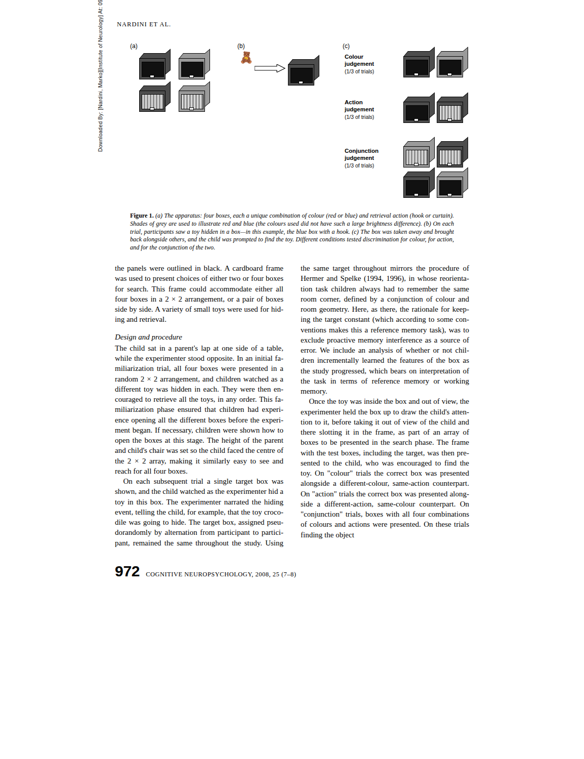Downloaded By: [Nardini, Marko][Institute of Neurology] At: 09:45 18 November 2008
NARDINI ET AL.
(a)
(b)
🧸
(c)
Colour
judgement
(1/3 of trials)
Action
judgement
(1/3 of trials)
Conjunction
judgement
(1/3 of trials)
Figure 1. (a) The apparatus: four boxes, each a unique combination of colour (red or blue) and retrieval action (hook or curtain). Shades of grey are used to illustrate red and blue (the colours used did not have such a large brightness difference). (b) On each trial, participants saw a toy hidden in a box—in this example, the blue box with a hook. (c) The box was taken away and brought back alongside others, and the child was prompted to find the toy. Different conditions tested discrimination for colour, for action, and for the conjunction of the two.
the panels were outlined in black. A cardboard frame was used to present choices of either two or four boxes for search. This frame could accommodate either all four boxes in a 2 × 2 arrangement, or a pair of boxes side by side. A variety of small toys were used for hiding and retrieval.
Design and procedure
The child sat in a parent's lap at one side of a table, while the experimenter stood opposite. In an initial familiarization trial, all four boxes were presented in a random 2 × 2 arrangement, and children watched as a different toy was hidden in each. They were then encouraged to retrieve all the toys, in any order. This familiarization phase ensured that children had experience opening all the different boxes before the experiment began. If necessary, children were shown how to open the boxes at this stage. The height of the parent and child's chair was set so the child faced the centre of the 2 × 2 array, making it similarly easy to see and reach for all four boxes.
On each subsequent trial a single target box was shown, and the child watched as the experimenter hid a toy in this box. The experimenter narrated the hiding event, telling the child, for example, that the toy crocodile was going to hide. The target box, assigned pseudorandomly by alternation from participant to participant, remained the same throughout the study. Using the same target throughout mirrors the procedure of Hermer and Spelke (1994, 1996), in whose reorientation task children always had to remember the same room corner, defined by a conjunction of colour and room geometry. Here, as there, the rationale for keeping the target constant (which according to some conventions makes this a reference memory task), was to exclude proactive memory interference as a source of error. We include an analysis of whether or not children incrementally learned the features of the box as the study progressed, which bears on interpretation of the task in terms of reference memory or working memory.
Once the toy was inside the box and out of view, the experimenter held the box up to draw the child's attention to it, before taking it out of view of the child and there slotting it in the frame, as part of an array of boxes to be presented in the search phase. The frame with the test boxes, including the target, was then presented to the child, who was encouraged to find the toy. On "colour" trials the correct box was presented alongside a different-colour, same-action counterpart. On "action" trials the correct box was presented alongside a different-action, same-colour counterpart. On "conjunction" trials, boxes with all four combinations of colours and actions were presented. On these trials finding the object
972
COGNITIVE NEUROPSYCHOLOGY, 2008, 25 (7–8)